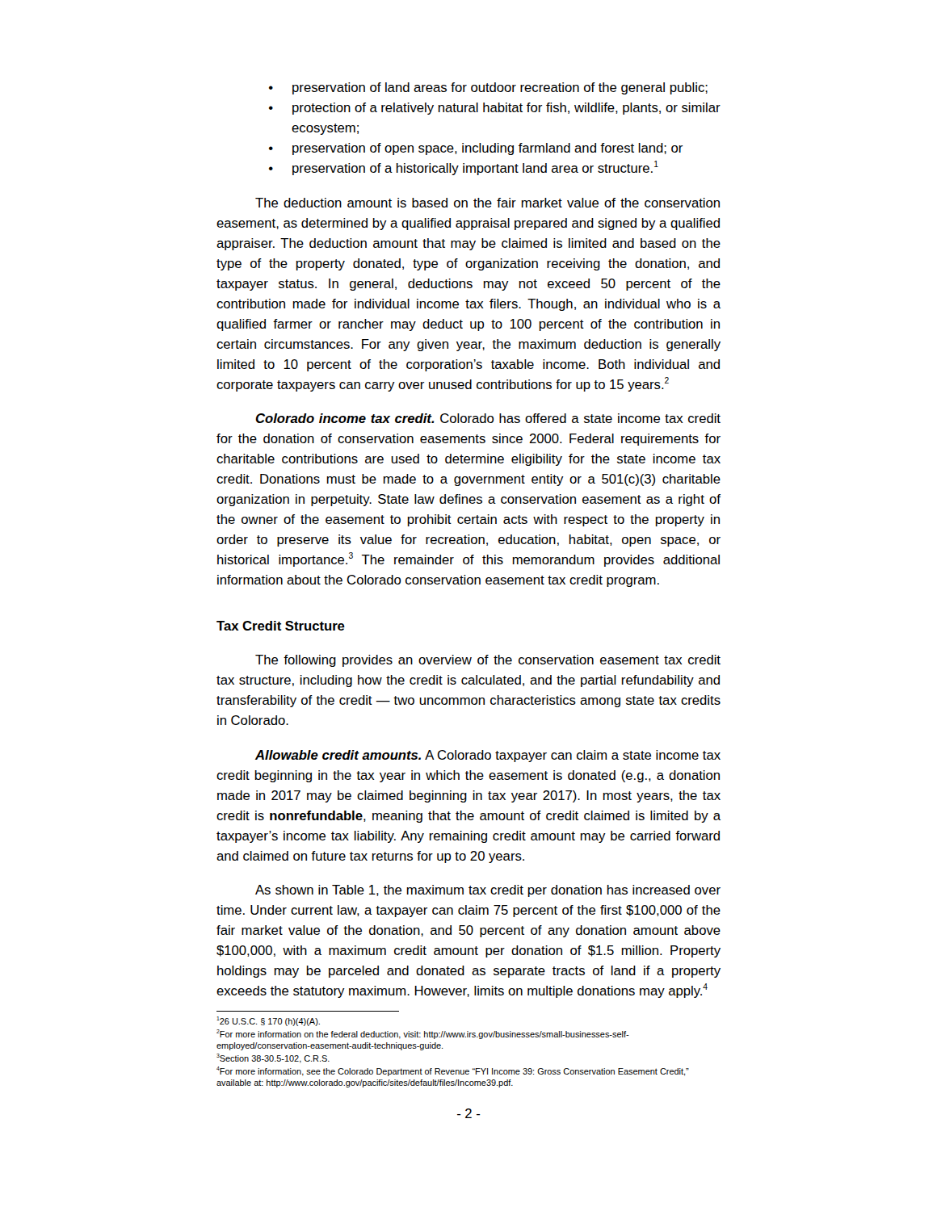preservation of land areas for outdoor recreation of the general public;
protection of a relatively natural habitat for fish, wildlife, plants, or similar ecosystem;
preservation of open space, including farmland and forest land; or
preservation of a historically important land area or structure.1
The deduction amount is based on the fair market value of the conservation easement, as determined by a qualified appraisal prepared and signed by a qualified appraiser. The deduction amount that may be claimed is limited and based on the type of the property donated, type of organization receiving the donation, and taxpayer status. In general, deductions may not exceed 50 percent of the contribution made for individual income tax filers. Though, an individual who is a qualified farmer or rancher may deduct up to 100 percent of the contribution in certain circumstances. For any given year, the maximum deduction is generally limited to 10 percent of the corporation’s taxable income. Both individual and corporate taxpayers can carry over unused contributions for up to 15 years.2
Colorado income tax credit. Colorado has offered a state income tax credit for the donation of conservation easements since 2000. Federal requirements for charitable contributions are used to determine eligibility for the state income tax credit. Donations must be made to a government entity or a 501(c)(3) charitable organization in perpetuity. State law defines a conservation easement as a right of the owner of the easement to prohibit certain acts with respect to the property in order to preserve its value for recreation, education, habitat, open space, or historical importance.3 The remainder of this memorandum provides additional information about the Colorado conservation easement tax credit program.
Tax Credit Structure
The following provides an overview of the conservation easement tax credit tax structure, including how the credit is calculated, and the partial refundability and transferability of the credit — two uncommon characteristics among state tax credits in Colorado.
Allowable credit amounts. A Colorado taxpayer can claim a state income tax credit beginning in the tax year in which the easement is donated (e.g., a donation made in 2017 may be claimed beginning in tax year 2017). In most years, the tax credit is nonrefundable, meaning that the amount of credit claimed is limited by a taxpayer’s income tax liability. Any remaining credit amount may be carried forward and claimed on future tax returns for up to 20 years.
As shown in Table 1, the maximum tax credit per donation has increased over time. Under current law, a taxpayer can claim 75 percent of the first $100,000 of the fair market value of the donation, and 50 percent of any donation amount above $100,000, with a maximum credit amount per donation of $1.5 million. Property holdings may be parceled and donated as separate tracts of land if a property exceeds the statutory maximum. However, limits on multiple donations may apply.4
126 U.S.C. § 170 (h)(4)(A).
2For more information on the federal deduction, visit: http://www.irs.gov/businesses/small-businesses-self-employed/conservation-easement-audit-techniques-guide.
3Section 38-30.5-102, C.R.S.
4For more information, see the Colorado Department of Revenue “FYI Income 39: Gross Conservation Easement Credit,” available at: http://www.colorado.gov/pacific/sites/default/files/Income39.pdf.
- 2 -